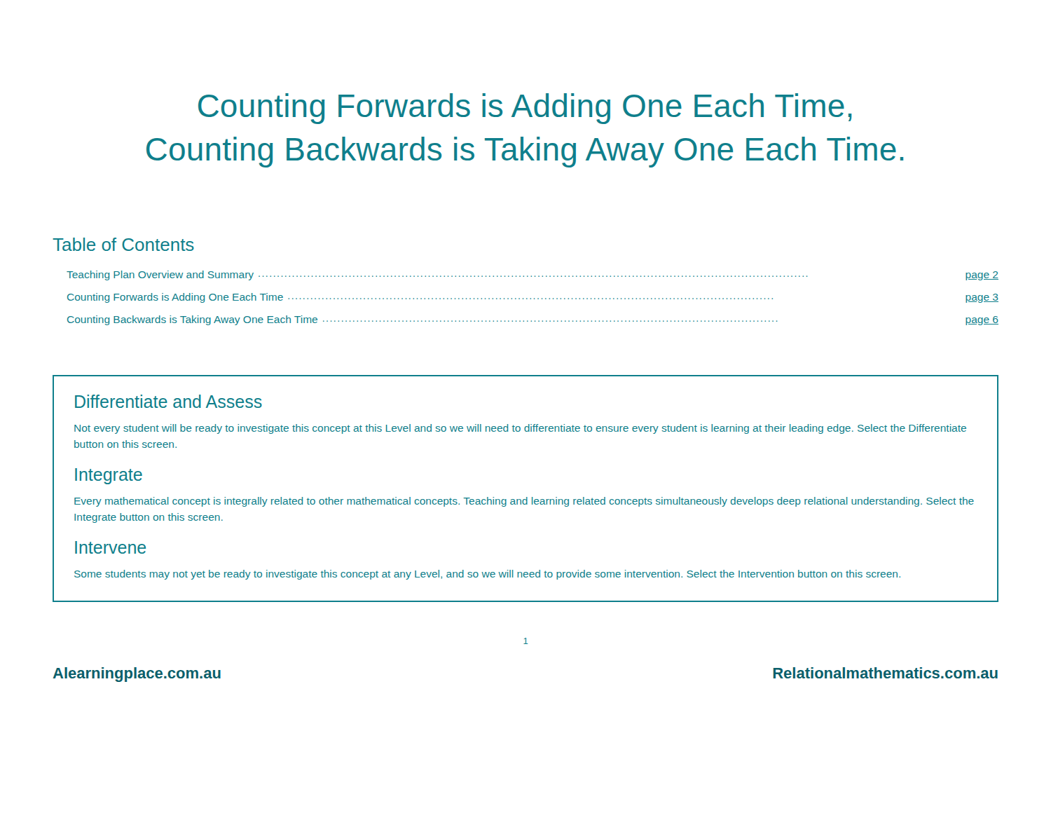Counting Forwards is Adding One Each Time,
Counting Backwards is Taking Away One Each Time.
Table of Contents
Teaching Plan Overview and Summary .................................................................................................................................................. page 2
Counting Forwards is Adding One Each Time ................................................................................................................................. page 3
Counting Backwards is Taking Away One Each Time ......................................................................................................................... page 6
Differentiate and Assess
Not every student will be ready to investigate this concept at this Level and so we will need to differentiate to ensure every student is learning at their leading edge. Select the Differentiate button on this screen.
Integrate
Every mathematical concept is integrally related to other mathematical concepts. Teaching and learning related concepts simultaneously develops deep relational understanding. Select the Integrate button on this screen.
Intervene
Some students may not yet be ready to investigate this concept at any Level, and so we will need to provide some intervention. Select the Intervention button on this screen.
1
Alearningplace.com.au
Relationalmathematics.com.au